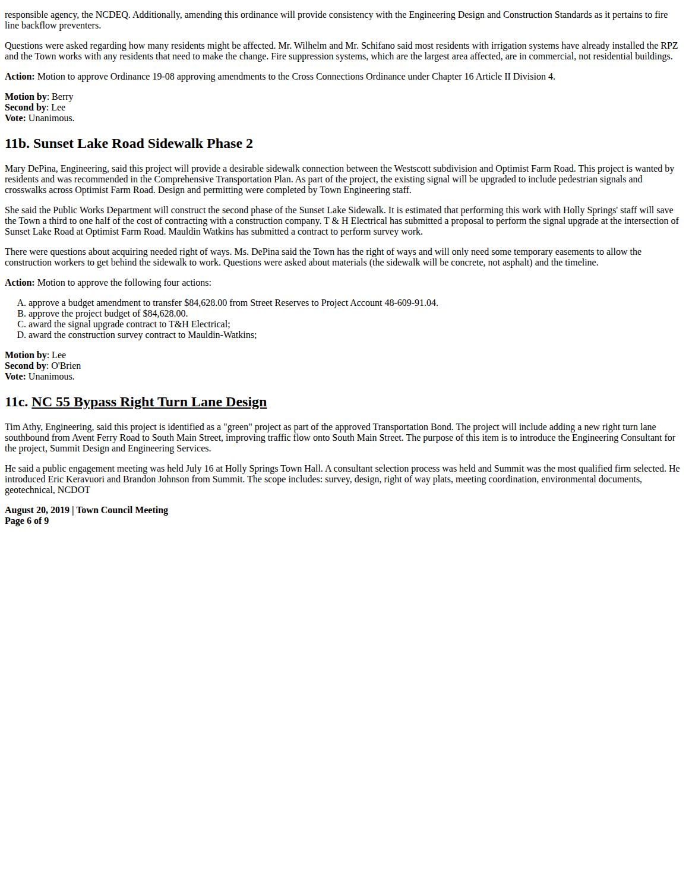responsible agency, the NCDEQ. Additionally, amending this ordinance will provide consistency with the Engineering Design and Construction Standards as it pertains to fire line backflow preventers.
Questions were asked regarding how many residents might be affected. Mr. Wilhelm and Mr. Schifano said most residents with irrigation systems have already installed the RPZ and the Town works with any residents that need to make the change. Fire suppression systems, which are the largest area affected, are in commercial, not residential buildings.
Action: Motion to approve Ordinance 19-08 approving amendments to the Cross Connections Ordinance under Chapter 16 Article II Division 4.
Motion by: Berry
Second by: Lee
Vote: Unanimous.
11b. Sunset Lake Road Sidewalk Phase 2
Mary DePina, Engineering, said this project will provide a desirable sidewalk connection between the Westscott subdivision and Optimist Farm Road. This project is wanted by residents and was recommended in the Comprehensive Transportation Plan. As part of the project, the existing signal will be upgraded to include pedestrian signals and crosswalks across Optimist Farm Road. Design and permitting were completed by Town Engineering staff.
She said the Public Works Department will construct the second phase of the Sunset Lake Sidewalk. It is estimated that performing this work with Holly Springs' staff will save the Town a third to one half of the cost of contracting with a construction company. T & H Electrical has submitted a proposal to perform the signal upgrade at the intersection of Sunset Lake Road at Optimist Farm Road. Mauldin Watkins has submitted a contract to perform survey work.
There were questions about acquiring needed right of ways. Ms. DePina said the Town has the right of ways and will only need some temporary easements to allow the construction workers to get behind the sidewalk to work. Questions were asked about materials (the sidewalk will be concrete, not asphalt) and the timeline.
Action: Motion to approve the following four actions:
approve a budget amendment to transfer $84,628.00 from Street Reserves to Project Account 48-609-91.04.
approve the project budget of $84,628.00.
award the signal upgrade contract to T&H Electrical;
award the construction survey contract to Mauldin-Watkins;
Motion by: Lee
Second by: O'Brien
Vote: Unanimous.
11c. NC 55 Bypass Right Turn Lane Design
Tim Athy, Engineering, said this project is identified as a "green" project as part of the approved Transportation Bond. The project will include adding a new right turn lane southbound from Avent Ferry Road to South Main Street, improving traffic flow onto South Main Street. The purpose of this item is to introduce the Engineering Consultant for the project, Summit Design and Engineering Services.
He said a public engagement meeting was held July 16 at Holly Springs Town Hall. A consultant selection process was held and Summit was the most qualified firm selected. He introduced Eric Keravuori and Brandon Johnson from Summit. The scope includes: survey, design, right of way plats, meeting coordination, environmental documents, geotechnical, NCDOT
August 20, 2019 | Town Council Meeting
Page 6 of 9